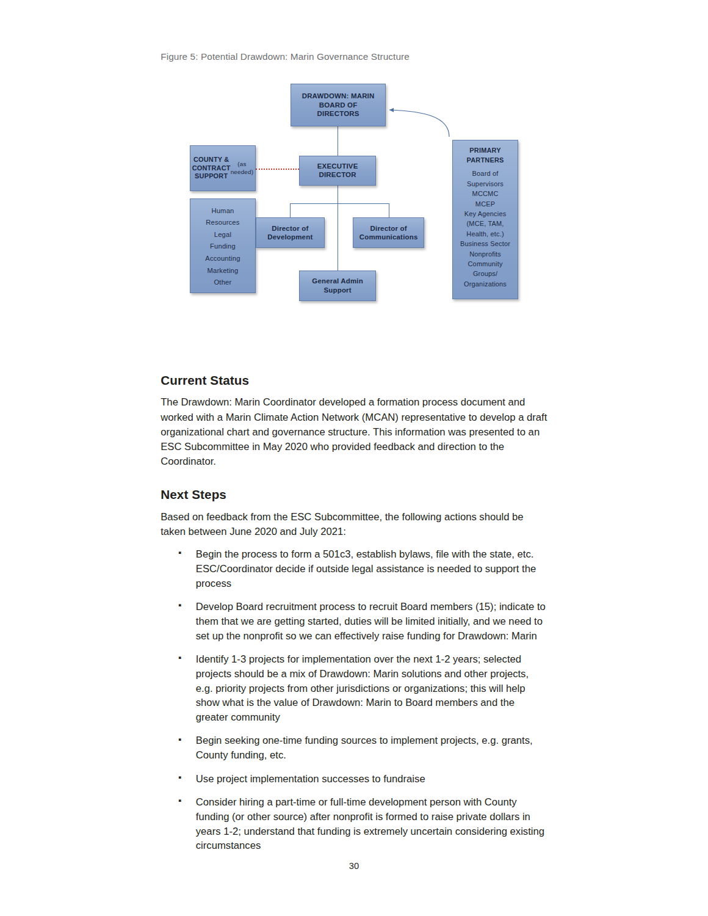Figure 5: Potential Drawdown: Marin Governance Structure
DRAWDOWN: MARIN
BOARD OF
DIRECTORS
EXECUTIVE
DIRECTOR
COUNTY &
CONTRACT
SUPPORT
(as needed)
Human
Resources
Legal
Funding
Accounting
Marketing
Other
PRIMARY
PARTNERS Board of
Supervisors
MCCMC
MCEP
Key Agencies
(MCE, TAM,
Health, etc.)
Business Sector
Nonprofits
Community
Groups/
Organizations
Director of
Development
Director of
Communications
General Admin
Support
Current Status
The Drawdown: Marin Coordinator developed a formation process document and worked with a Marin Climate Action Network (MCAN) representative to develop a draft organizational chart and governance structure. This information was presented to an ESC Subcommittee in May 2020 who provided feedback and direction to the Coordinator.
Next Steps
Based on feedback from the ESC Subcommittee, the following actions should be taken between June 2020 and July 2021:
Begin the process to form a 501c3, establish bylaws, file with the state, etc. ESC/Coordinator decide if outside legal assistance is needed to support the process
Develop Board recruitment process to recruit Board members (15); indicate to them that we are getting started, duties will be limited initially, and we need to set up the nonprofit so we can effectively raise funding for Drawdown: Marin
Identify 1-3 projects for implementation over the next 1-2 years; selected projects should be a mix of Drawdown: Marin solutions and other projects, e.g. priority projects from other jurisdictions or organizations; this will help show what is the value of Drawdown: Marin to Board members and the greater community
Begin seeking one-time funding sources to implement projects, e.g. grants, County funding, etc.
Use project implementation successes to fundraise
Consider hiring a part-time or full-time development person with County funding (or other source) after nonprofit is formed to raise private dollars in years 1-2; understand that funding is extremely uncertain considering existing circumstances
30